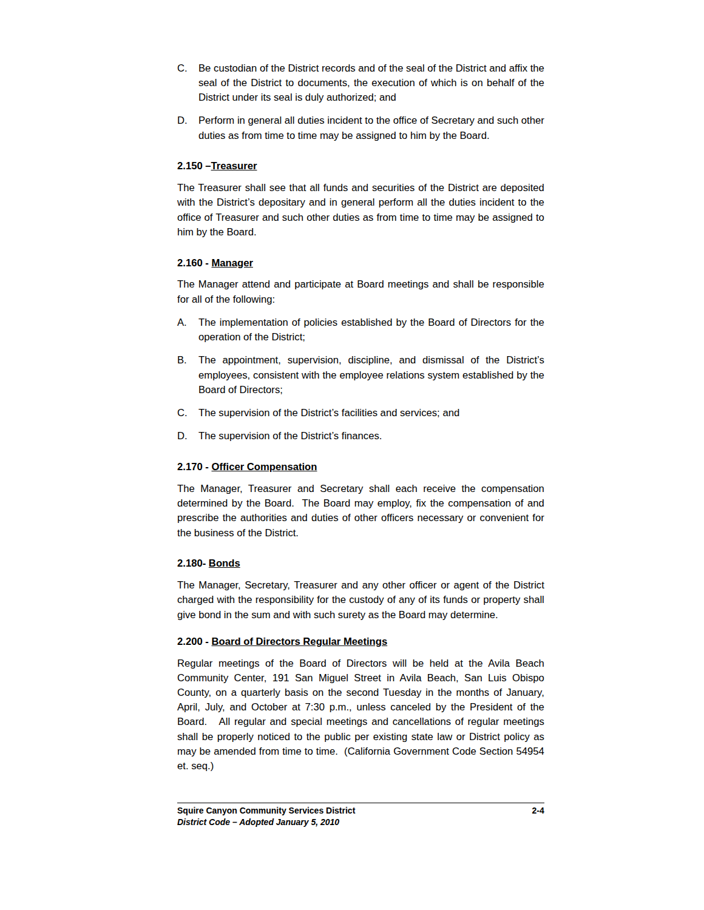C. Be custodian of the District records and of the seal of the District and affix the seal of the District to documents, the execution of which is on behalf of the District under its seal is duly authorized; and
D. Perform in general all duties incident to the office of Secretary and such other duties as from time to time may be assigned to him by the Board.
2.150 –Treasurer
The Treasurer shall see that all funds and securities of the District are deposited with the District’s depositary and in general perform all the duties incident to the office of Treasurer and such other duties as from time to time may be assigned to him by the Board.
2.160 - Manager
The Manager attend and participate at Board meetings and shall be responsible for all of the following:
A. The implementation of policies established by the Board of Directors for the operation of the District;
B. The appointment, supervision, discipline, and dismissal of the District’s employees, consistent with the employee relations system established by the Board of Directors;
C. The supervision of the District’s facilities and services; and
D. The supervision of the District’s finances.
2.170 - Officer Compensation
The Manager, Treasurer and Secretary shall each receive the compensation determined by the Board. The Board may employ, fix the compensation of and prescribe the authorities and duties of other officers necessary or convenient for the business of the District.
2.180- Bonds
The Manager, Secretary, Treasurer and any other officer or agent of the District charged with the responsibility for the custody of any of its funds or property shall give bond in the sum and with such surety as the Board may determine.
2.200 - Board of Directors Regular Meetings
Regular meetings of the Board of Directors will be held at the Avila Beach Community Center, 191 San Miguel Street in Avila Beach, San Luis Obispo County, on a quarterly basis on the second Tuesday in the months of January, April, July, and October at 7:30 p.m., unless canceled by the President of the Board. All regular and special meetings and cancellations of regular meetings shall be properly noticed to the public per existing state law or District policy as may be amended from time to time. (California Government Code Section 54954 et. seq.)
Squire Canyon Community Services District
District Code – Adopted January 5, 2010
2-4